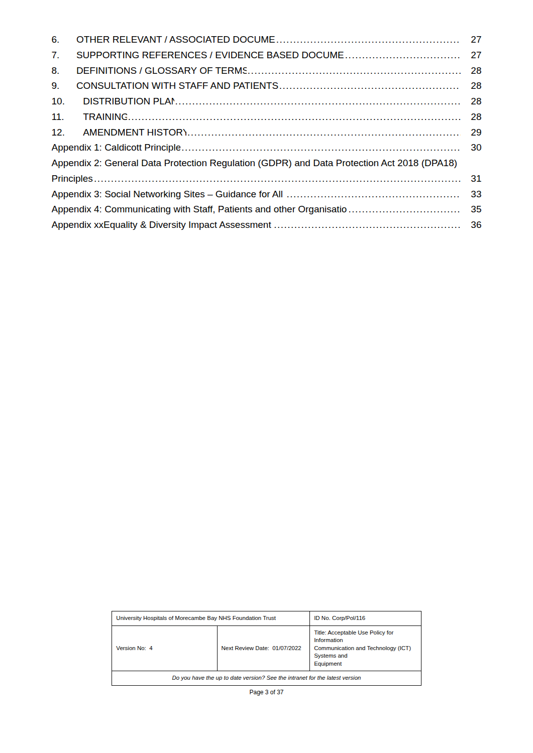6. OTHER RELEVANT / ASSOCIATED DOCUMENTS ........................................................... 27
7. SUPPORTING REFERENCES / EVIDENCE BASED DOCUMENTS .................................... 27
8. DEFINITIONS / GLOSSARY OF TERMS ............................................................... 28
9. CONSULTATION WITH STAFF AND PATIENTS ..................................................... 28
10. DISTRIBUTION PLAN ....................................................................................... 28
11. TRAINING ..................................................................................................... 28
12. AMENDMENT HISTORY .................................................................................. 29
Appendix 1: Caldicott Principles ..................................................................................... 30
Appendix 2: General Data Protection Regulation (GDPR) and Data Protection Act 2018 (DPA18) Principles ......................................................................................................................... 31
Appendix 3: Social Networking Sites – Guidance for All Staff ....................................................... 33
Appendix 4: Communicating with Staff, Patients and other Organisations. .................................. 35
Appendix xxEquality & Diversity Impact Assessment Tool ........................................................... 36
| University Hospitals of Morecambe Bay NHS Foundation Trust | ID No. Corp/Pol/116 |
| Version No: 4 | Next Review Date: 01/07/2022 | Title: Acceptable Use Policy for Information Communication and Technology (ICT) Systems and Equipment |
| Do you have the up to date version? See the intranet for the latest version |
Page 3 of 37